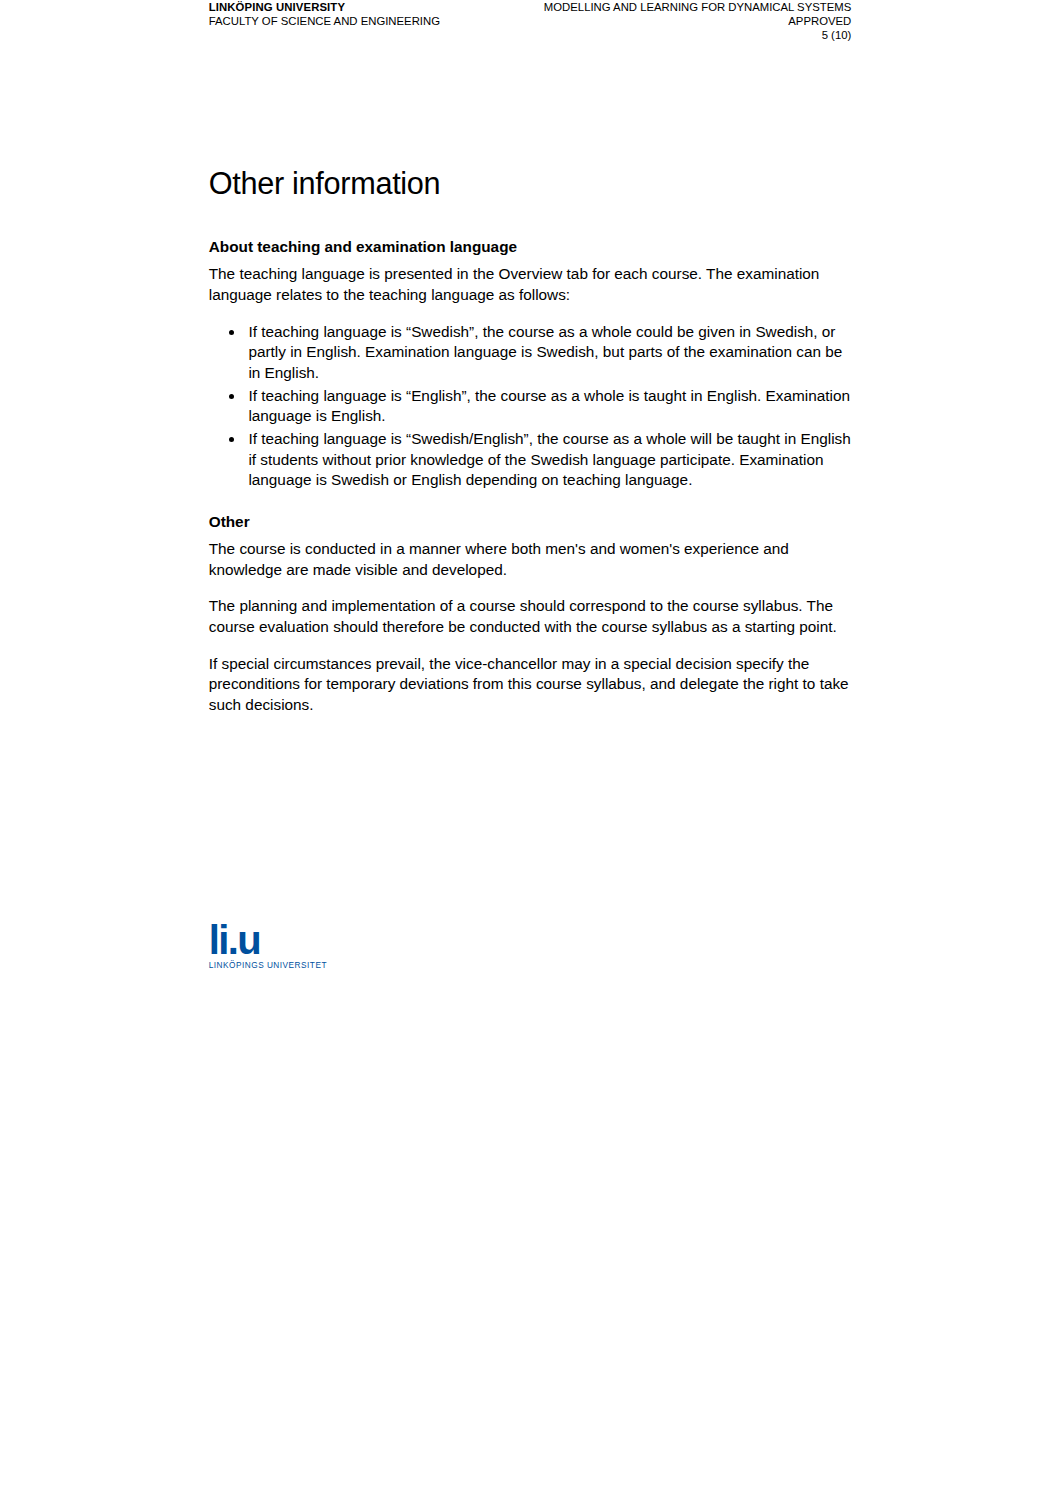LINKÖPING UNIVERSITY
FACULTY OF SCIENCE AND ENGINEERING
MODELLING AND LEARNING FOR DYNAMICAL SYSTEMS
APPROVED
5 (10)
Other information
About teaching and examination language
The teaching language is presented in the Overview tab for each course. The examination language relates to the teaching language as follows:
If teaching language is “Swedish”, the course as a whole could be given in Swedish, or partly in English. Examination language is Swedish, but parts of the examination can be in English.
If teaching language is “English”, the course as a whole is taught in English. Examination language is English.
If teaching language is “Swedish/English”, the course as a whole will be taught in English if students without prior knowledge of the Swedish language participate. Examination language is Swedish or English depending on teaching language.
Other
The course is conducted in a manner where both men's and women's experience and knowledge are made visible and developed.
The planning and implementation of a course should correspond to the course syllabus. The course evaluation should therefore be conducted with the course syllabus as a starting point.
If special circumstances prevail, the vice-chancellor may in a special decision specify the preconditions for temporary deviations from this course syllabus, and delegate the right to take such decisions.
li.u
LINKÖPINGS UNIVERSITET